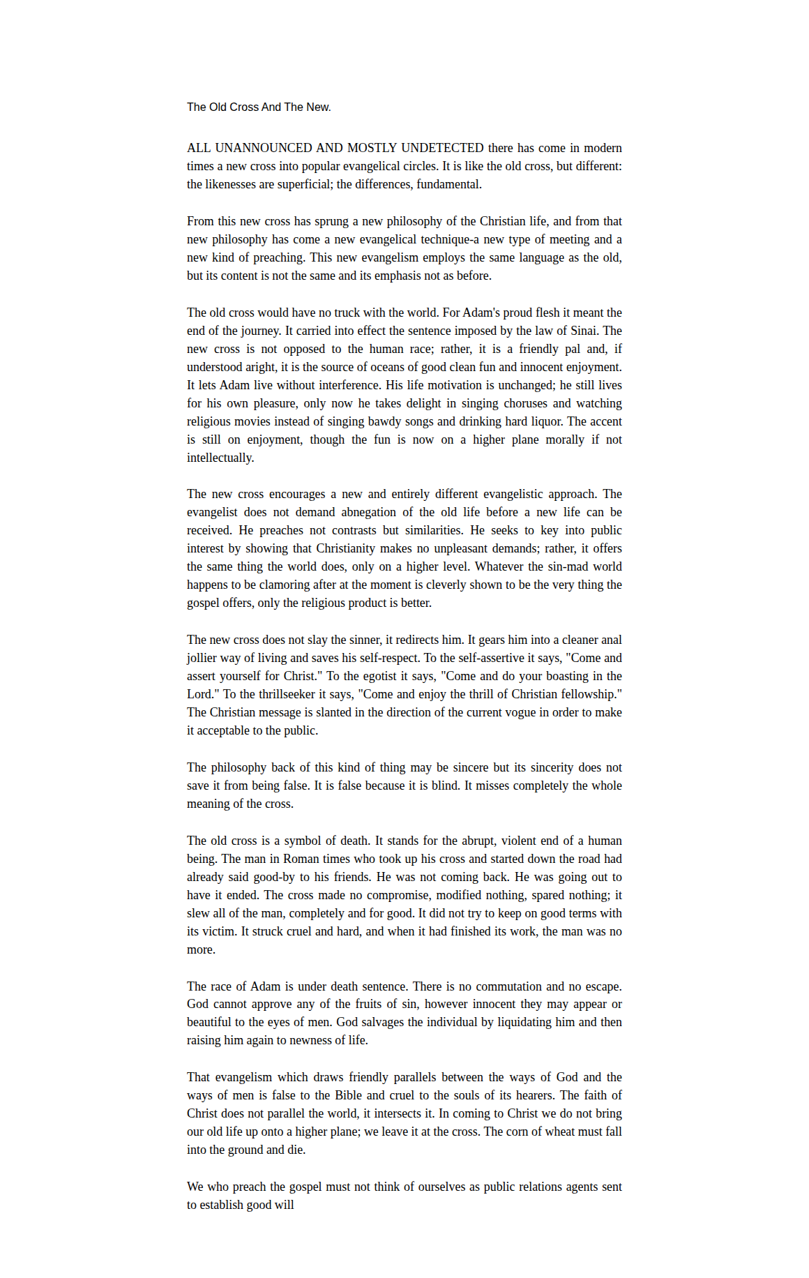The Old Cross And The New.
ALL UNANNOUNCED AND MOSTLY UNDETECTED there has come in modern times a new cross into popular evangelical circles. It is like the old cross, but different: the likenesses are superficial; the differences, fundamental.
From this new cross has sprung a new philosophy of the Christian life, and from that new philosophy has come a new evangelical technique-a new type of meeting and a new kind of preaching. This new evangelism employs the same language as the old, but its content is not the same and its emphasis not as before.
The old cross would have no truck with the world. For Adam's proud flesh it meant the end of the journey. It carried into effect the sentence imposed by the law of Sinai. The new cross is not opposed to the human race; rather, it is a friendly pal and, if understood aright, it is the source of oceans of good clean fun and innocent enjoyment. It lets Adam live without interference. His life motivation is unchanged; he still lives for his own pleasure, only now he takes delight in singing choruses and watching religious movies instead of singing bawdy songs and drinking hard liquor. The accent is still on enjoyment, though the fun is now on a higher plane morally if not intellectually.
The new cross encourages a new and entirely different evangelistic approach. The evangelist does not demand abnegation of the old life before a new life can be received. He preaches not contrasts but similarities. He seeks to key into public interest by showing that Christianity makes no unpleasant demands; rather, it offers the same thing the world does, only on a higher level. Whatever the sin-mad world happens to be clamoring after at the moment is cleverly shown to be the very thing the gospel offers, only the religious product is better.
The new cross does not slay the sinner, it redirects him. It gears him into a cleaner anal jollier way of living and saves his self-respect. To the self-assertive it says, "Come and assert yourself for Christ." To the egotist it says, "Come and do your boasting in the Lord." To the thrillseeker it says, "Come and enjoy the thrill of Christian fellowship." The Christian message is slanted in the direction of the current vogue in order to make it acceptable to the public.
The philosophy back of this kind of thing may be sincere but its sincerity does not save it from being false. It is false because it is blind. It misses completely the whole meaning of the cross.
The old cross is a symbol of death. It stands for the abrupt, violent end of a human being. The man in Roman times who took up his cross and started down the road had already said good-by to his friends. He was not coming back. He was going out to have it ended. The cross made no compromise, modified nothing, spared nothing; it slew all of the man, completely and for good. It did not try to keep on good terms with its victim. It struck cruel and hard, and when it had finished its work, the man was no more.
The race of Adam is under death sentence. There is no commutation and no escape. God cannot approve any of the fruits of sin, however innocent they may appear or beautiful to the eyes of men. God salvages the individual by liquidating him and then raising him again to newness of life.
That evangelism which draws friendly parallels between the ways of God and the ways of men is false to the Bible and cruel to the souls of its hearers. The faith of Christ does not parallel the world, it intersects it. In coming to Christ we do not bring our old life up onto a higher plane; we leave it at the cross. The corn of wheat must fall into the ground and die.
We who preach the gospel must not think of ourselves as public relations agents sent to establish good will